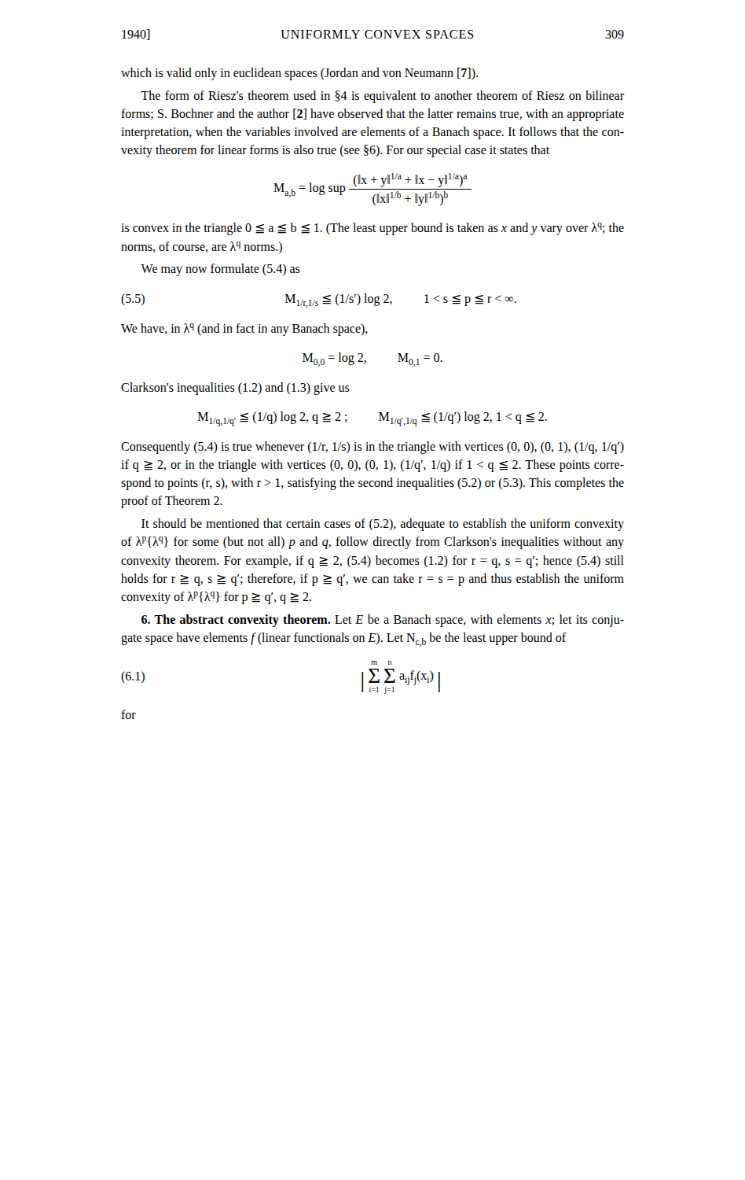1940] UNIFORMLY CONVEX SPACES 309
which is valid only in euclidean spaces (Jordan and von Neumann [7]).
The form of Riesz's theorem used in §4 is equivalent to another theorem of Riesz on bilinear forms; S. Bochner and the author [2] have observed that the latter remains true, with an appropriate interpretation, when the variables involved are elements of a Banach space. It follows that the convexity theorem for linear forms is also true (see §6). For our special case it states that
Ma,b = log sup (‖x + y‖1/a + ‖x − y‖1/a)a (‖x‖1/b + ‖y‖1/b)b
is convex in the triangle 0 ≦ a ≦ b ≦ 1. (The least upper bound is taken as x and y vary over λq; the norms, of course, are λq norms.)
We may now formulate (5.4) as
(5.5) M1/r,1/s ≦ (1/s′) log 2, 1 < s ≦ p ≦ r < ∞.
We have, in λq (and in fact in any Banach space),
M0,0 = log 2, M0,1 = 0.
Clarkson's inequalities (1.2) and (1.3) give us
M1/q,1/q′ ≦ (1/q) log 2, q ≧ 2 ; M1/q′,1/q ≦ (1/q′) log 2, 1 < q ≦ 2.
Consequently (5.4) is true whenever (1/r, 1/s) is in the triangle with vertices (0, 0), (0, 1), (1/q, 1/q′) if q ≧ 2, or in the triangle with vertices (0, 0), (0, 1), (1/q′, 1/q) if 1 < q ≦ 2. These points correspond to points (r, s), with r > 1, satisfying the second inequalities (5.2) or (5.3). This completes the proof of Theorem 2.
It should be mentioned that certain cases of (5.2), adequate to establish the uniform convexity of λp{λq} for some (but not all) p and q, follow directly from Clarkson's inequalities without any convexity theorem. For example, if q ≧ 2, (5.4) becomes (1.2) for r = q, s = q′; hence (5.4) still holds for r ≧ q, s ≧ q′; therefore, if p ≧ q′, we can take r = s = p and thus establish the uniform convexity of λp{λq} for p ≧ q′, q ≧ 2.
6. The abstract convexity theorem. Let E be a Banach space, with elements x; let its conjugate space have elements f (linear functionals on E). Let Nc,b be the least upper bound of
(6.1) | mΣi=1 nΣj=1 aijfj(xi) |
for